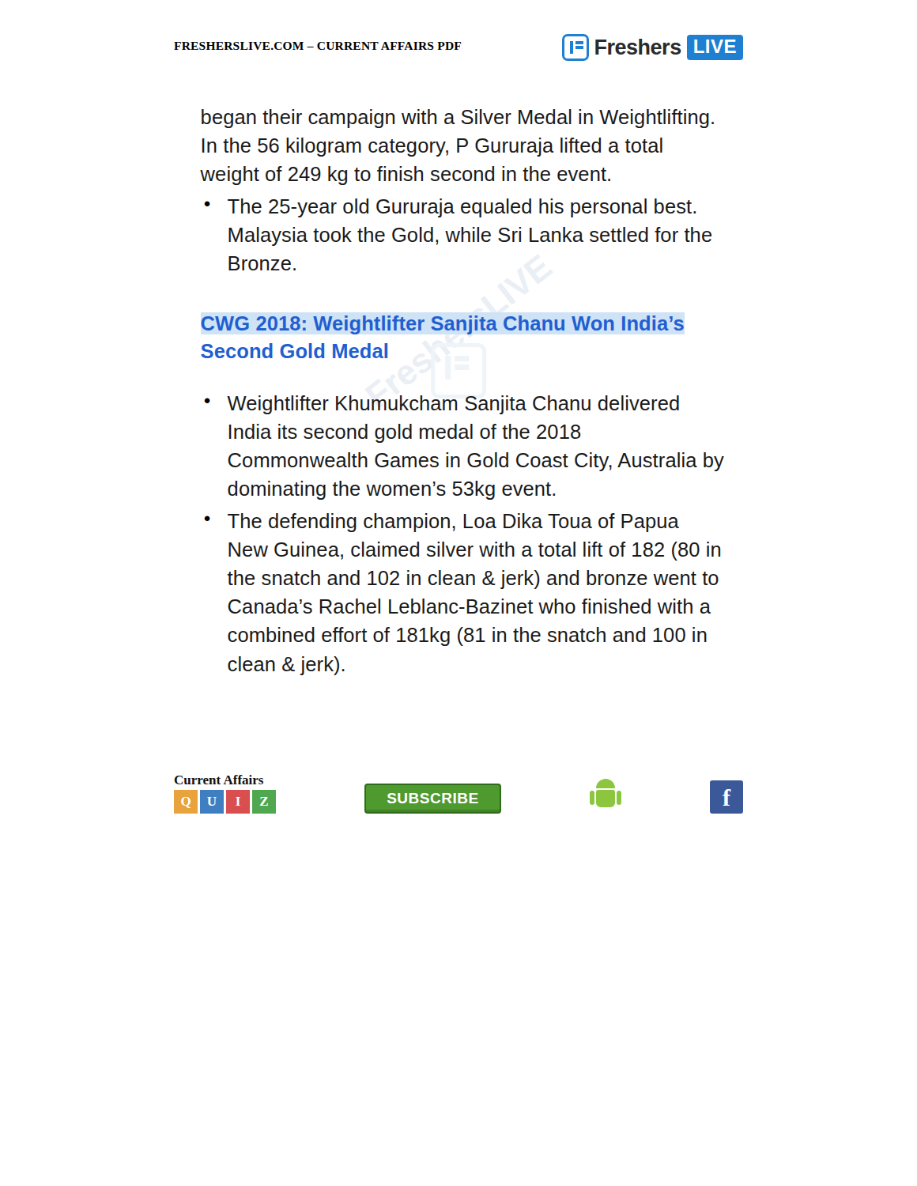FRESHERSLIVE.COM – CURRENT AFFAIRS PDF
Freshers
LIVE
FreshersLIVE
began their campaign with a Silver Medal in Weightlifting. In the 56 kilogram category, P Gururaja lifted a total weight of 249 kg to finish second in the event.
The 25-year old Gururaja equaled his personal best. Malaysia took the Gold, while Sri Lanka settled for the Bronze.
CWG 2018: Weightlifter Sanjita Chanu Won India’s Second Gold Medal
Weightlifter Khumukcham Sanjita Chanu delivered India its second gold medal of the 2018 Commonwealth Games in Gold Coast City, Australia by dominating the women’s 53kg event.
The defending champion, Loa Dika Toua of Papua New Guinea, claimed silver with a total lift of 182 (80 in the snatch and 102 in clean & jerk) and bronze went to Canada’s Rachel Leblanc-Bazinet who finished with a combined effort of 181kg (81 in the snatch and 100 in clean & jerk).
Current Affairs
QUIZ
SUBSCRIBE
f